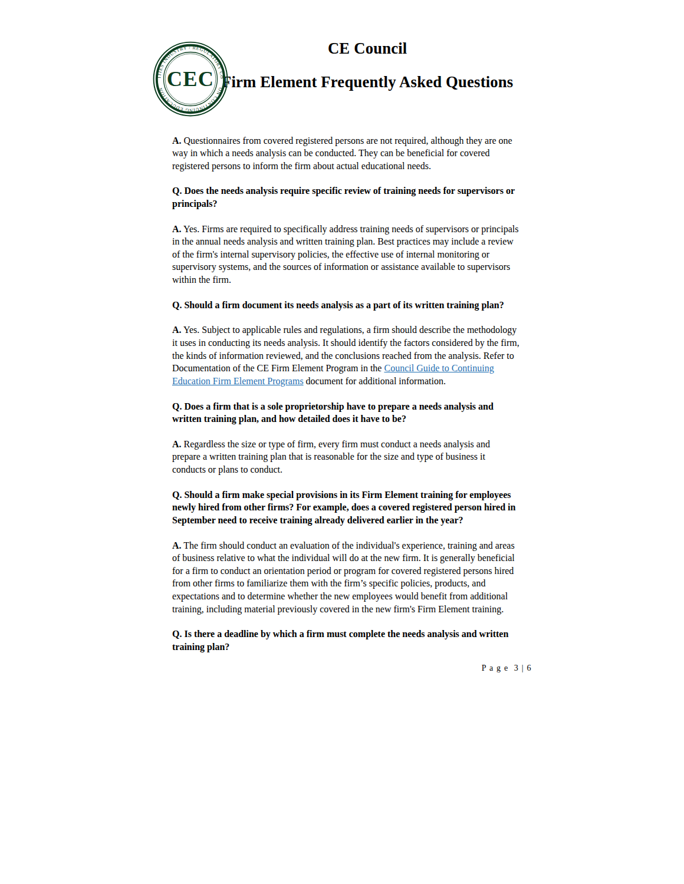SECURITIES INDUSTRY / REGULATORY COUNCIL ON CONTINUING EDUCATION CEC
CE Council
Firm Element Frequently Asked Questions
A. Questionnaires from covered registered persons are not required, although they are one way in which a needs analysis can be conducted. They can be beneficial for covered registered persons to inform the firm about actual educational needs.
Q. Does the needs analysis require specific review of training needs for supervisors or principals?
A. Yes. Firms are required to specifically address training needs of supervisors or principals in the annual needs analysis and written training plan. Best practices may include a review of the firm's internal supervisory policies, the effective use of internal monitoring or supervisory systems, and the sources of information or assistance available to supervisors within the firm.
Q. Should a firm document its needs analysis as a part of its written training plan?
A. Yes. Subject to applicable rules and regulations, a firm should describe the methodology it uses in conducting its needs analysis. It should identify the factors considered by the firm, the kinds of information reviewed, and the conclusions reached from the analysis. Refer to Documentation of the CE Firm Element Program in the Council Guide to Continuing Education Firm Element Programs document for additional information.
Q. Does a firm that is a sole proprietorship have to prepare a needs analysis and written training plan, and how detailed does it have to be?
A. Regardless the size or type of firm, every firm must conduct a needs analysis and prepare a written training plan that is reasonable for the size and type of business it conducts or plans to conduct.
Q. Should a firm make special provisions in its Firm Element training for employees newly hired from other firms? For example, does a covered registered person hired in September need to receive training already delivered earlier in the year?
A. The firm should conduct an evaluation of the individual's experience, training and areas of business relative to what the individual will do at the new firm. It is generally beneficial for a firm to conduct an orientation period or program for covered registered persons hired from other firms to familiarize them with the firm’s specific policies, products, and expectations and to determine whether the new employees would benefit from additional training, including material previously covered in the new firm's Firm Element training.
Q. Is there a deadline by which a firm must complete the needs analysis and written training plan?
P a g e 3 | 6